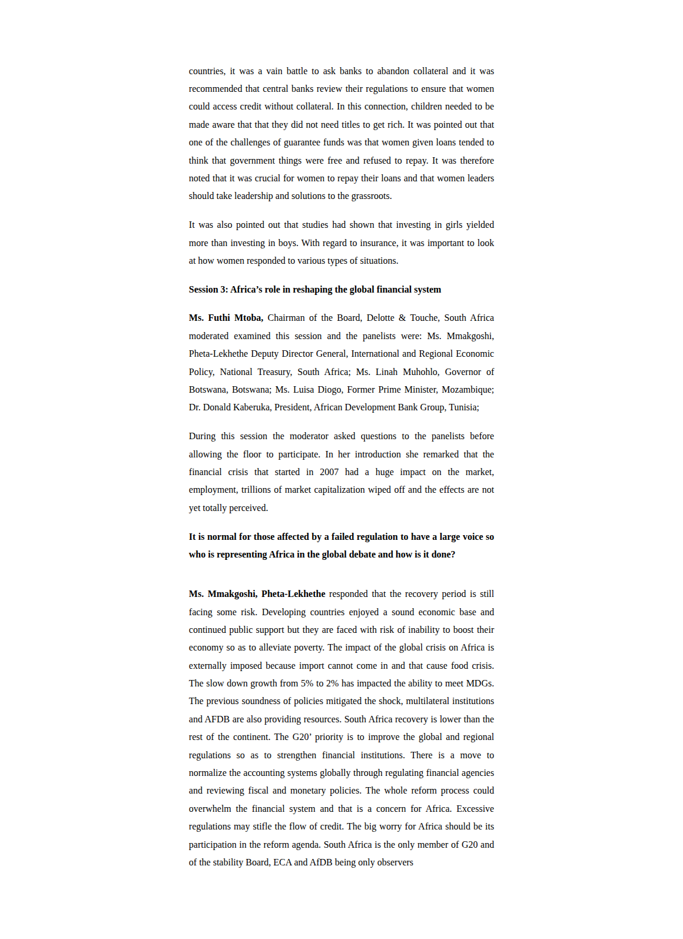countries, it was a vain battle to ask banks to abandon collateral and it was recommended that central banks review their regulations to ensure that women could access credit without collateral. In this connection, children needed to be made aware that that they did not need titles to get rich. It was pointed out that one of the challenges of guarantee funds was that women given loans tended to think that government things were free and refused to repay. It was therefore noted that it was crucial for women to repay their loans and that women leaders should take leadership and solutions to the grassroots.
It was also pointed out that studies had shown that investing in girls yielded more than investing in boys. With regard to insurance, it was important to look at how women responded to various types of situations.
Session 3: Africa’s role in reshaping the global financial system
Ms. Futhi Mtoba, Chairman of the Board, Delotte & Touche, South Africa moderated examined this session and the panelists were: Ms. Mmakgoshi, Pheta-Lekhethe Deputy Director General, International and Regional Economic Policy, National Treasury, South Africa; Ms. Linah Muhohlo, Governor of Botswana, Botswana; Ms. Luisa Diogo, Former Prime Minister, Mozambique; Dr. Donald Kaberuka, President, African Development Bank Group, Tunisia;
During this session the moderator asked questions to the panelists before allowing the floor to participate. In her introduction she remarked that the financial crisis that started in 2007 had a huge impact on the market, employment, trillions of market capitalization wiped off and the effects are not yet totally perceived.
It is normal for those affected by a failed regulation to have a large voice so who is representing Africa in the global debate and how is it done?
Ms. Mmakgoshi, Pheta-Lekhethe responded that the recovery period is still facing some risk. Developing countries enjoyed a sound economic base and continued public support but they are faced with risk of inability to boost their economy so as to alleviate poverty. The impact of the global crisis on Africa is externally imposed because import cannot come in and that cause food crisis. The slow down growth from 5% to 2% has impacted the ability to meet MDGs. The previous soundness of policies mitigated the shock, multilateral institutions and AFDB are also providing resources. South Africa recovery is lower than the rest of the continent. The G20’ priority is to improve the global and regional regulations so as to strengthen financial institutions. There is a move to normalize the accounting systems globally through regulating financial agencies and reviewing fiscal and monetary policies. The whole reform process could overwhelm the financial system and that is a concern for Africa. Excessive regulations may stifle the flow of credit. The big worry for Africa should be its participation in the reform agenda. South Africa is the only member of G20 and of the stability Board, ECA and AfDB being only observers